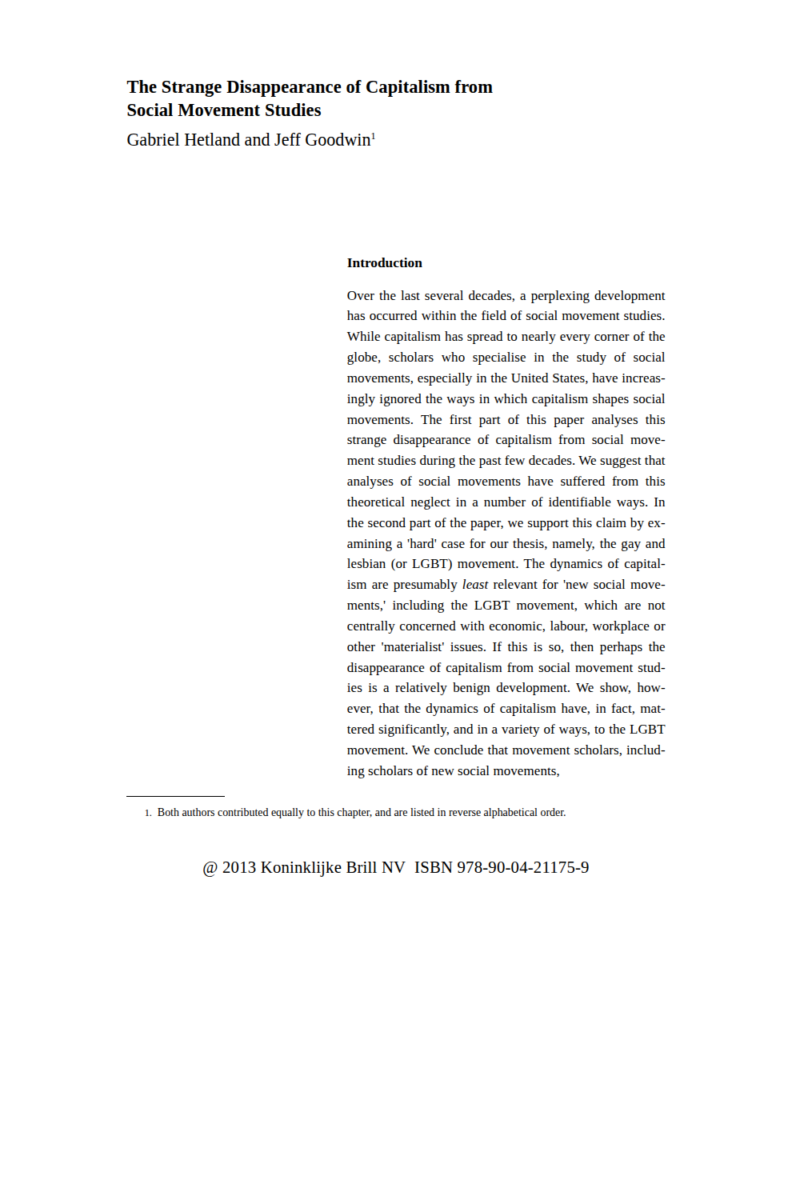The Strange Disappearance of Capitalism from
Social Movement Studies
Gabriel Hetland and Jeff Goodwin1
Introduction
Over the last several decades, a perplexing development has occurred within the field of social movement studies. While capitalism has spread to nearly every corner of the globe, scholars who specialise in the study of social movements, especially in the United States, have increasingly ignored the ways in which capitalism shapes social movements. The first part of this paper analyses this strange disappearance of capitalism from social movement studies during the past few decades. We suggest that analyses of social movements have suffered from this theoretical neglect in a number of identifiable ways. In the second part of the paper, we support this claim by examining a 'hard' case for our thesis, namely, the gay and lesbian (or LGBT) movement. The dynamics of capitalism are presumably least relevant for 'new social movements,' including the LGBT movement, which are not centrally concerned with economic, labour, workplace or other 'materialist' issues. If this is so, then perhaps the disappearance of capitalism from social movement studies is a relatively benign development. We show, however, that the dynamics of capitalism have, in fact, mattered significantly, and in a variety of ways, to the LGBT movement. We conclude that movement scholars, including scholars of new social movements,
1. Both authors contributed equally to this chapter, and are listed in reverse alphabetical order.
@ 2013 Koninklijke Brill NV ISBN 978-90-04-21175-9